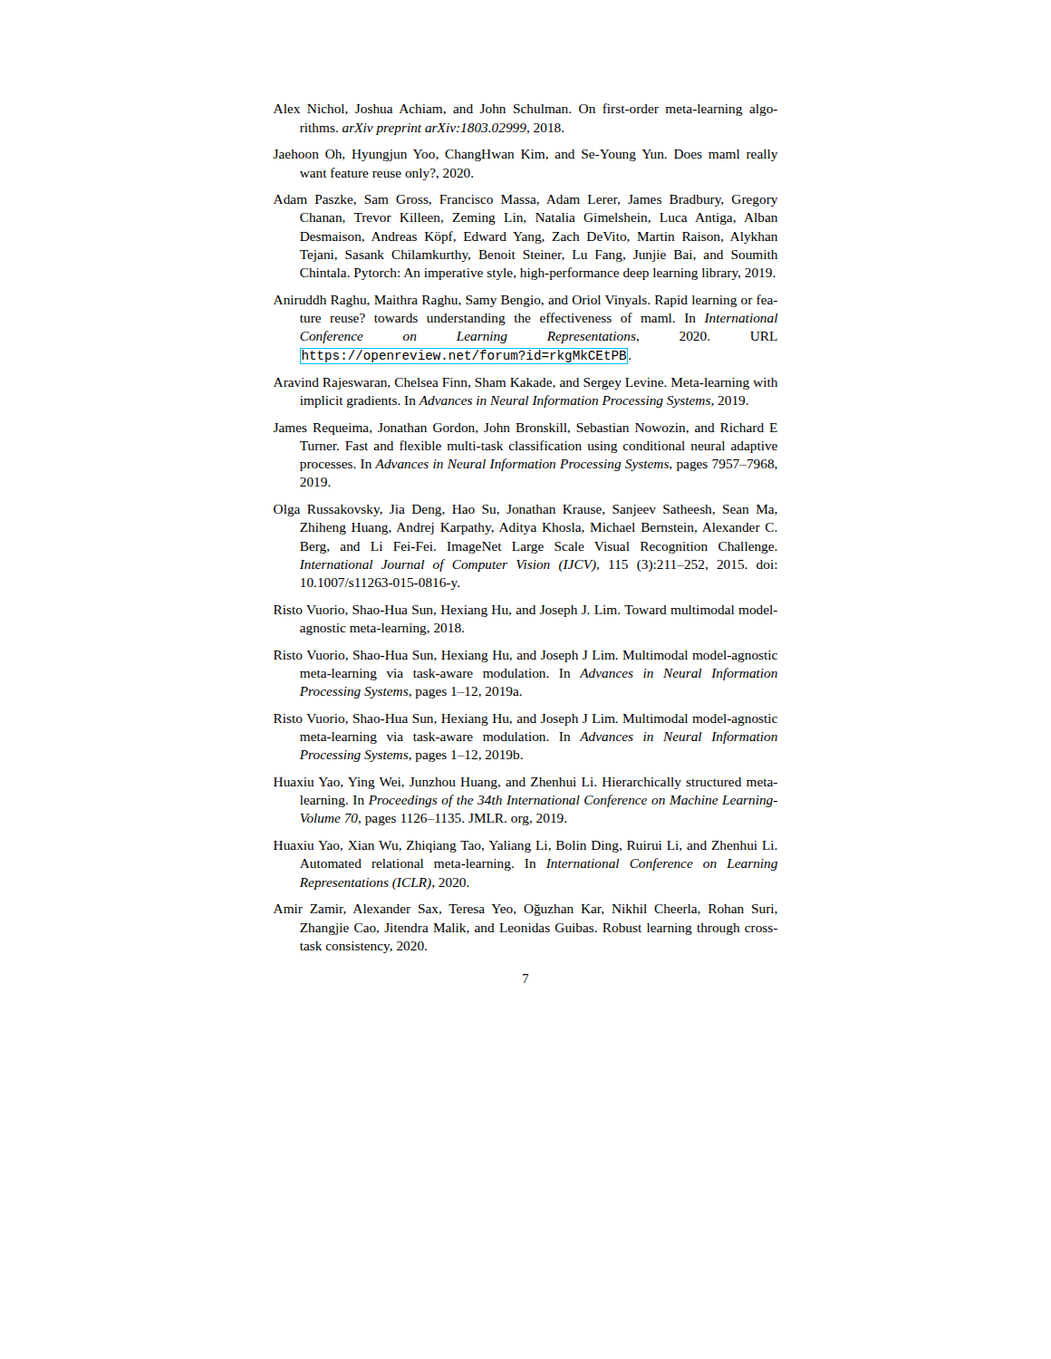Alex Nichol, Joshua Achiam, and John Schulman. On first-order meta-learning algorithms. arXiv preprint arXiv:1803.02999, 2018.
Jaehoon Oh, Hyungjun Yoo, ChangHwan Kim, and Se-Young Yun. Does maml really want feature reuse only?, 2020.
Adam Paszke, Sam Gross, Francisco Massa, Adam Lerer, James Bradbury, Gregory Chanan, Trevor Killeen, Zeming Lin, Natalia Gimelshein, Luca Antiga, Alban Desmaison, Andreas Köpf, Edward Yang, Zach DeVito, Martin Raison, Alykhan Tejani, Sasank Chilamkurthy, Benoit Steiner, Lu Fang, Junjie Bai, and Soumith Chintala. Pytorch: An imperative style, high-performance deep learning library, 2019.
Aniruddh Raghu, Maithra Raghu, Samy Bengio, and Oriol Vinyals. Rapid learning or feature reuse? towards understanding the effectiveness of maml. In International Conference on Learning Representations, 2020. URL https://openreview.net/forum?id=rkgMkCEtPB.
Aravind Rajeswaran, Chelsea Finn, Sham Kakade, and Sergey Levine. Meta-learning with implicit gradients. In Advances in Neural Information Processing Systems, 2019.
James Requeima, Jonathan Gordon, John Bronskill, Sebastian Nowozin, and Richard E Turner. Fast and flexible multi-task classification using conditional neural adaptive processes. In Advances in Neural Information Processing Systems, pages 7957–7968, 2019.
Olga Russakovsky, Jia Deng, Hao Su, Jonathan Krause, Sanjeev Satheesh, Sean Ma, Zhiheng Huang, Andrej Karpathy, Aditya Khosla, Michael Bernstein, Alexander C. Berg, and Li Fei-Fei. ImageNet Large Scale Visual Recognition Challenge. International Journal of Computer Vision (IJCV), 115 (3):211–252, 2015. doi: 10.1007/s11263-015-0816-y.
Risto Vuorio, Shao-Hua Sun, Hexiang Hu, and Joseph J. Lim. Toward multimodal model-agnostic meta-learning, 2018.
Risto Vuorio, Shao-Hua Sun, Hexiang Hu, and Joseph J Lim. Multimodal model-agnostic meta-learning via task-aware modulation. In Advances in Neural Information Processing Systems, pages 1–12, 2019a.
Risto Vuorio, Shao-Hua Sun, Hexiang Hu, and Joseph J Lim. Multimodal model-agnostic meta-learning via task-aware modulation. In Advances in Neural Information Processing Systems, pages 1–12, 2019b.
Huaxiu Yao, Ying Wei, Junzhou Huang, and Zhenhui Li. Hierarchically structured meta-learning. In Proceedings of the 34th International Conference on Machine Learning-Volume 70, pages 1126–1135. JMLR. org, 2019.
Huaxiu Yao, Xian Wu, Zhiqiang Tao, Yaliang Li, Bolin Ding, Ruirui Li, and Zhenhui Li. Automated relational meta-learning. In International Conference on Learning Representations (ICLR), 2020.
Amir Zamir, Alexander Sax, Teresa Yeo, Oğuzhan Kar, Nikhil Cheerla, Rohan Suri, Zhangjie Cao, Jitendra Malik, and Leonidas Guibas. Robust learning through cross-task consistency, 2020.
7